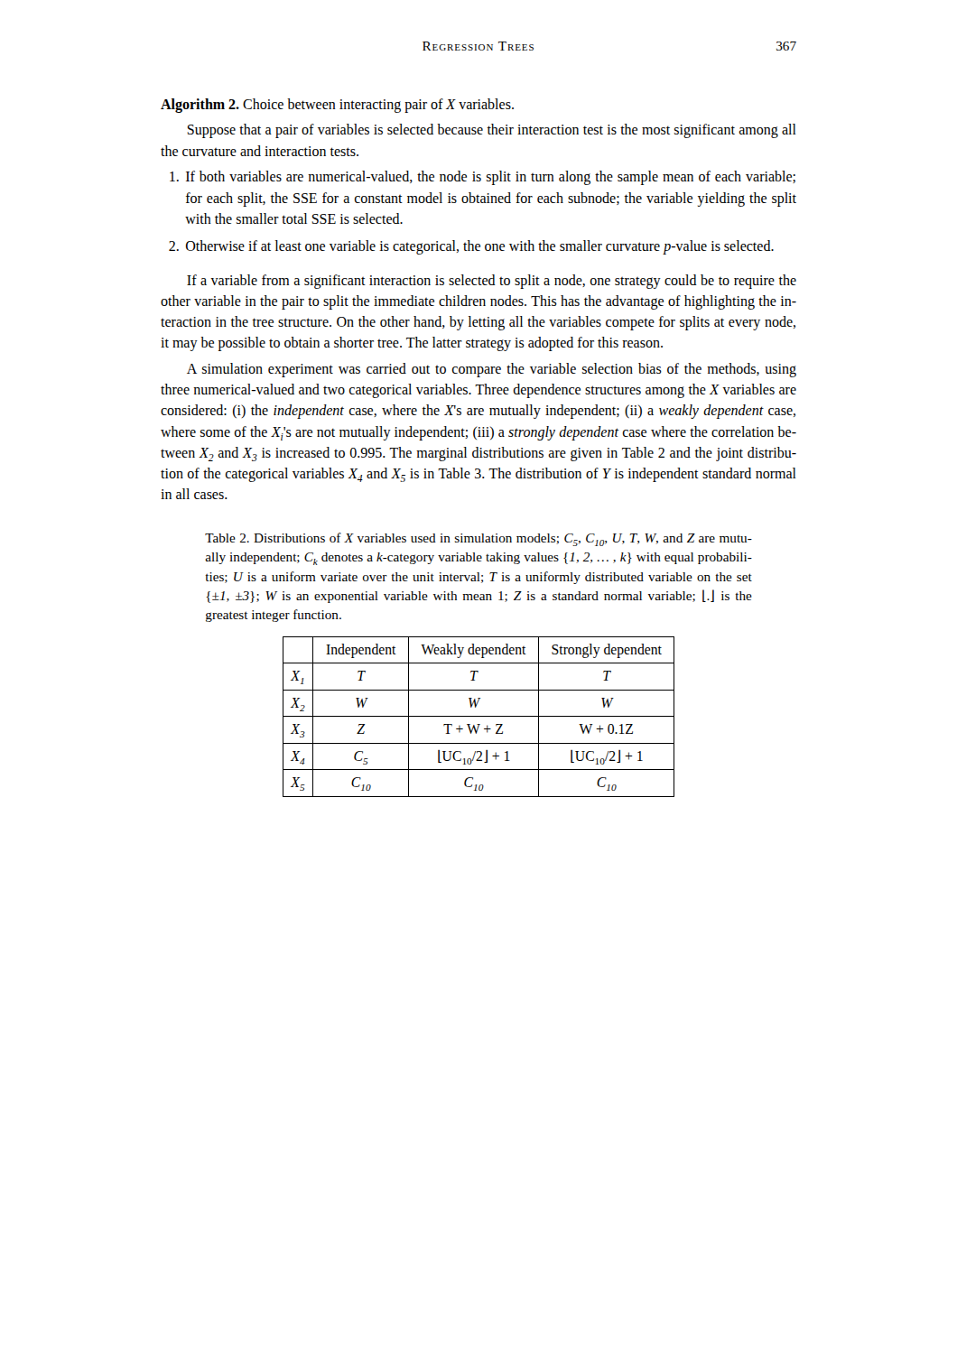Regression Trees 367
Algorithm 2. Choice between interacting pair of X variables.
Suppose that a pair of variables is selected because their interaction test is the most significant among all the curvature and interaction tests.
If both variables are numerical-valued, the node is split in turn along the sample mean of each variable; for each split, the SSE for a constant model is obtained for each subnode; the variable yielding the split with the smaller total SSE is selected.
Otherwise if at least one variable is categorical, the one with the smaller curvature p-value is selected.
If a variable from a significant interaction is selected to split a node, one strategy could be to require the other variable in the pair to split the immediate children nodes. This has the advantage of highlighting the interaction in the tree structure. On the other hand, by letting all the variables compete for splits at every node, it may be possible to obtain a shorter tree. The latter strategy is adopted for this reason.
A simulation experiment was carried out to compare the variable selection bias of the methods, using three numerical-valued and two categorical variables. Three dependence structures among the X variables are considered: (i) the independent case, where the X's are mutually independent; (ii) a weakly dependent case, where some of the Xi's are not mutually independent; (iii) a strongly dependent case where the correlation between X2 and X3 is increased to 0.995. The marginal distributions are given in Table 2 and the joint distribution of the categorical variables X4 and X5 is in Table 3. The distribution of Y is independent standard normal in all cases.
Table 2. Distributions of X variables used in simulation models; C5, C10, U, T, W, and Z are mutually independent; Ck denotes a k-category variable taking values {1, 2, … , k} with equal probabilities; U is a uniform variate over the unit interval; T is a uniformly distributed variable on the set {±1, ±3}; W is an exponential variable with mean 1; Z is a standard normal variable; ⌊.⌋ is the greatest integer function.
| | Independent | Weakly dependent | Strongly dependent |
| --- | --- | --- | --- |
| X 1 | T | T | T |
| X 2 | W | W | W |
| X 3 | Z | T + W + Z | W + 0.1 Z |
| X 4 | C 5 | ⌊ UC 10 /2 ⌋ + 1 | ⌊ UC 10 /2 ⌋ + 1 |
| X 5 | C 10 | C 10 | C 10 |